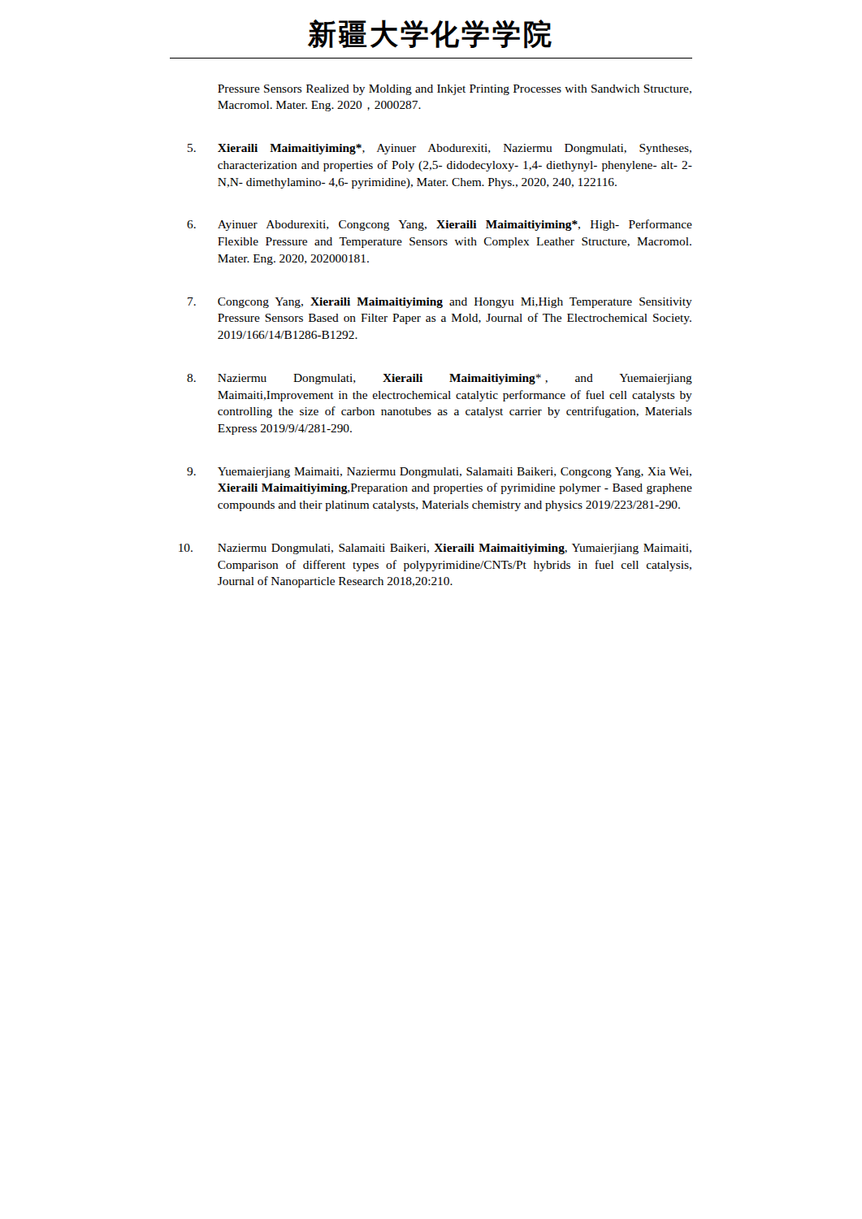新疆大学化学学院
Pressure Sensors Realized by Molding and Inkjet Printing Processes with Sandwich Structure, Macromol. Mater. Eng. 2020，2000287.
Xieraili Maimaitiyiming*, Ayinuer Abodurexiti, Naziermu Dongmulati, Syntheses, characterization and properties of Poly (2,5- didodecyloxy- 1,4- diethynyl- phenylene- alt- 2- N,N- dimethylamino- 4,6- pyrimidine), Mater. Chem. Phys., 2020, 240, 122116.
Ayinuer Abodurexiti, Congcong Yang, Xieraili Maimaitiyiming*, High- Performance Flexible Pressure and Temperature Sensors with Complex Leather Structure, Macromol. Mater. Eng. 2020, 202000181.
Congcong Yang, Xieraili Maimaitiyiming and Hongyu Mi,High Temperature Sensitivity Pressure Sensors Based on Filter Paper as a Mold, Journal of The Electrochemical Society. 2019/166/14/B1286-B1292.
Naziermu Dongmulati, Xieraili Maimaitiyiming* , and Yuemaierjiang Maimaiti,Improvement in the electrochemical catalytic performance of fuel cell catalysts by controlling the size of carbon nanotubes as a catalyst carrier by centrifugation, Materials Express 2019/9/4/281-290.
Yuemaierjiang Maimaiti, Naziermu Dongmulati, Salamaiti Baikeri, Congcong Yang, Xia Wei, Xieraili Maimaitiyiming,Preparation and properties of pyrimidine polymer - Based graphene compounds and their platinum catalysts, Materials chemistry and physics 2019/223/281-290.
Naziermu Dongmulati, Salamaiti Baikeri, Xieraili Maimaitiyiming, Yumaierjiang Maimaiti, Comparison of different types of polypyrimidine/CNTs/Pt hybrids in fuel cell catalysis, Journal of Nanoparticle Research 2018,20:210.